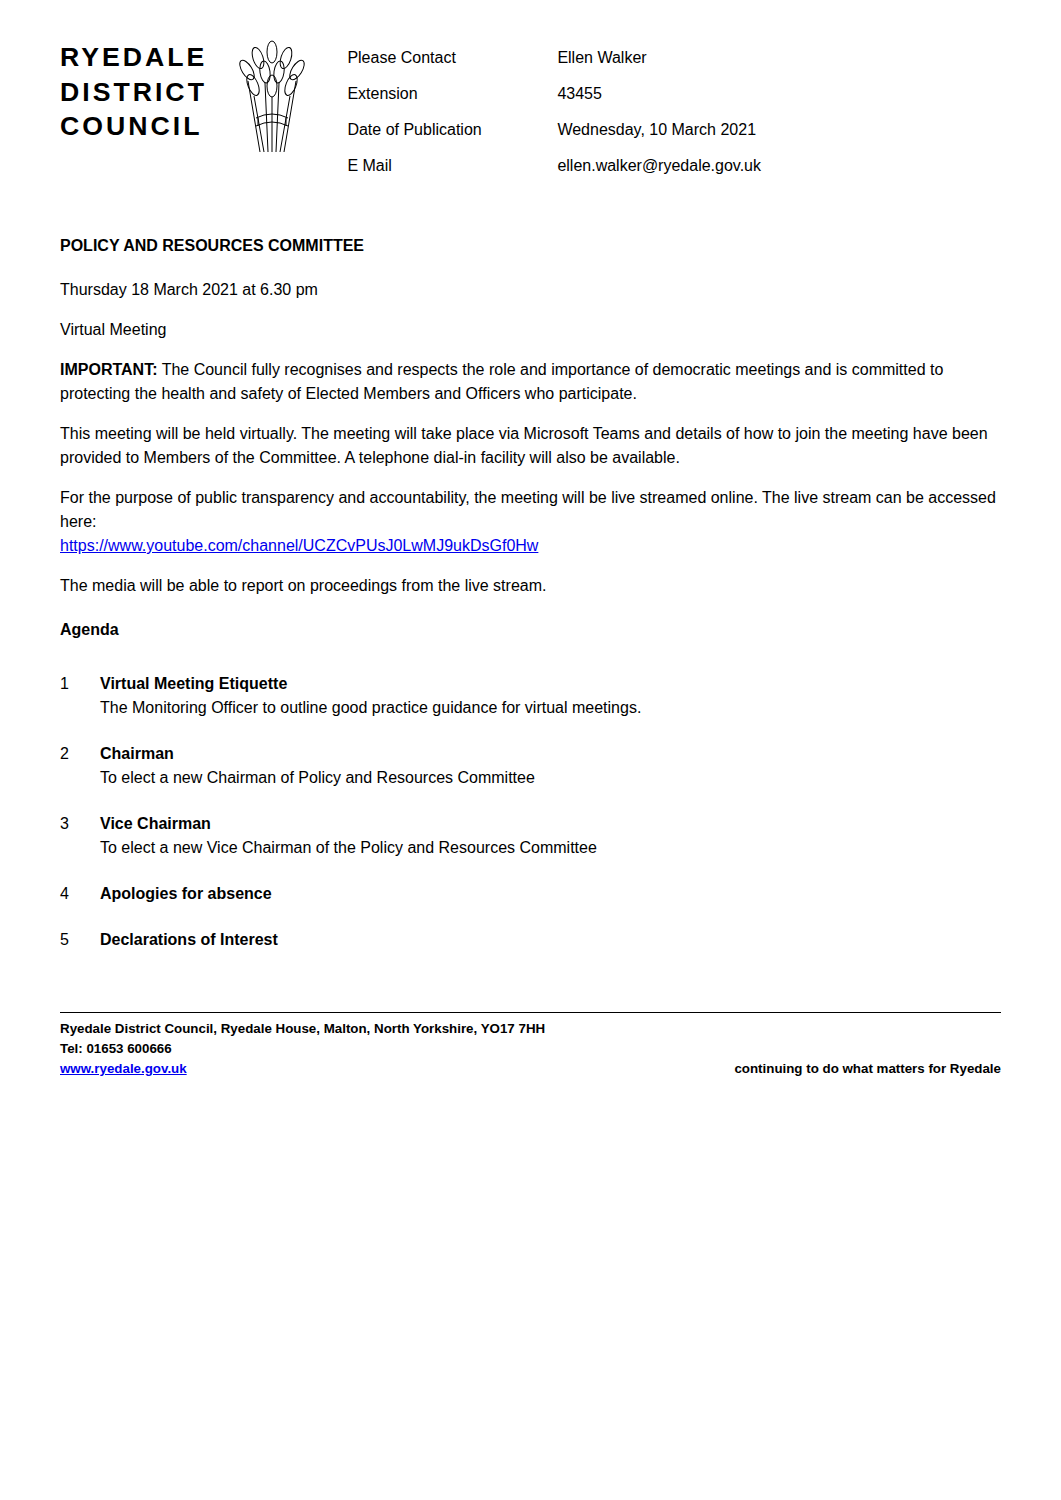RYEDALE
DISTRICT
COUNCIL
| Please Contact | Ellen Walker |
| Extension | 43455 |
| Date of Publication | Wednesday, 10 March 2021 |
| E Mail | ellen.walker@ryedale.gov.uk |
POLICY AND RESOURCES COMMITTEE
Thursday 18 March 2021 at 6.30 pm
Virtual Meeting
IMPORTANT: The Council fully recognises and respects the role and importance of democratic meetings and is committed to protecting the health and safety of Elected Members and Officers who participate.
This meeting will be held virtually. The meeting will take place via Microsoft Teams and details of how to join the meeting have been provided to Members of the Committee. A telephone dial-in facility will also be available.
For the purpose of public transparency and accountability, the meeting will be live streamed online. The live stream can be accessed here:
https://www.youtube.com/channel/UCZCvPUsJ0LwMJ9ukDsGf0Hw
The media will be able to report on proceedings from the live stream.
Agenda
Virtual Meeting Etiquette
The Monitoring Officer to outline good practice guidance for virtual meetings.
Chairman
To elect a new Chairman of Policy and Resources Committee
Vice Chairman
To elect a new Vice Chairman of the Policy and Resources Committee
Apologies for absence
Declarations of Interest
Ryedale District Council, Ryedale House, Malton, North Yorkshire, YO17 7HH
Tel: 01653 600666
www.ryedale.gov.uk continuing to do what matters for Ryedale